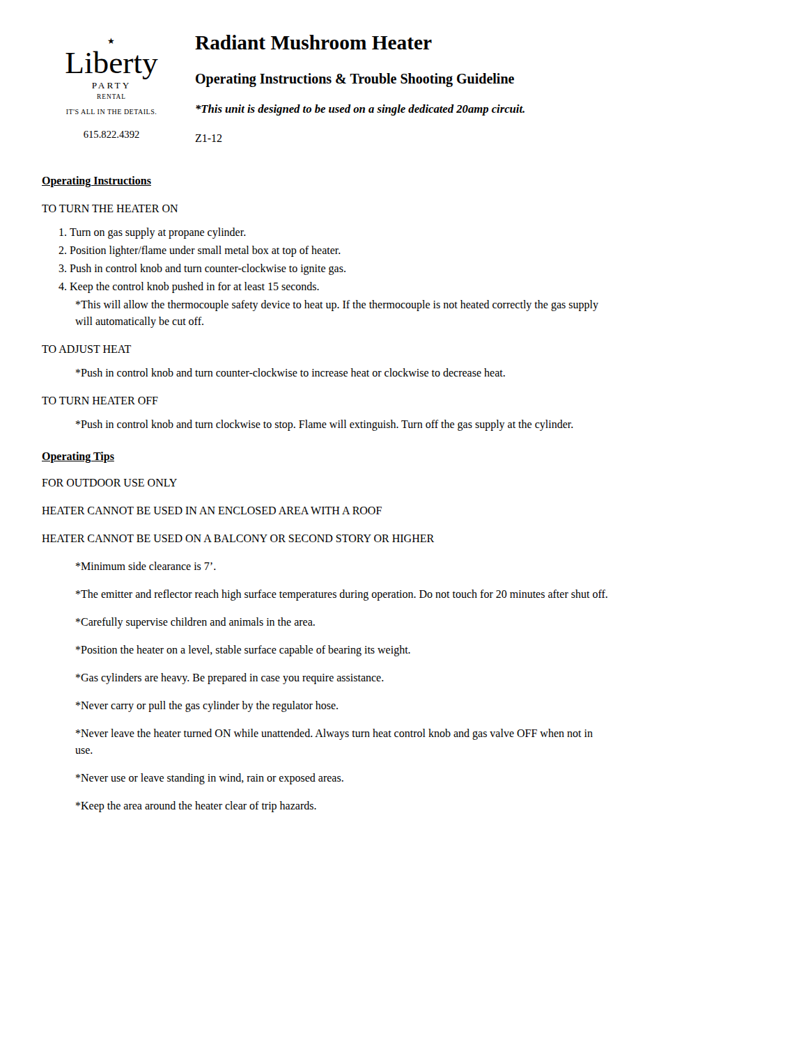★
Liberty
PARTYRENTAL
IT'S ALL IN THE DETAILS.
615.822.4392
Radiant Mushroom Heater
Operating Instructions & Trouble Shooting Guideline
*This unit is designed to be used on a single dedicated 20amp circuit.
Z1-12
Operating Instructions
TO TURN THE HEATER ON
Turn on gas supply at propane cylinder.
Position lighter/flame under small metal box at top of heater.
Push in control knob and turn counter-clockwise to ignite gas.
Keep the control knob pushed in for at least 15 seconds.
*This will allow the thermocouple safety device to heat up. If the thermocouple is not heated correctly the gas supply will automatically be cut off.
TO ADJUST HEAT
*Push in control knob and turn counter-clockwise to increase heat or clockwise to decrease heat.
TO TURN HEATER OFF
*Push in control knob and turn clockwise to stop. Flame will extinguish. Turn off the gas supply at the cylinder.
Operating Tips
FOR OUTDOOR USE ONLY
HEATER CANNOT BE USED IN AN ENCLOSED AREA WITH A ROOF
HEATER CANNOT BE USED ON A BALCONY OR SECOND STORY OR HIGHER
*Minimum side clearance is 7’.
*The emitter and reflector reach high surface temperatures during operation. Do not touch for 20 minutes after shut off.
*Carefully supervise children and animals in the area.
*Position the heater on a level, stable surface capable of bearing its weight.
*Gas cylinders are heavy. Be prepared in case you require assistance.
*Never carry or pull the gas cylinder by the regulator hose.
*Never leave the heater turned ON while unattended. Always turn heat control knob and gas valve OFF when not in use.
*Never use or leave standing in wind, rain or exposed areas.
*Keep the area around the heater clear of trip hazards.